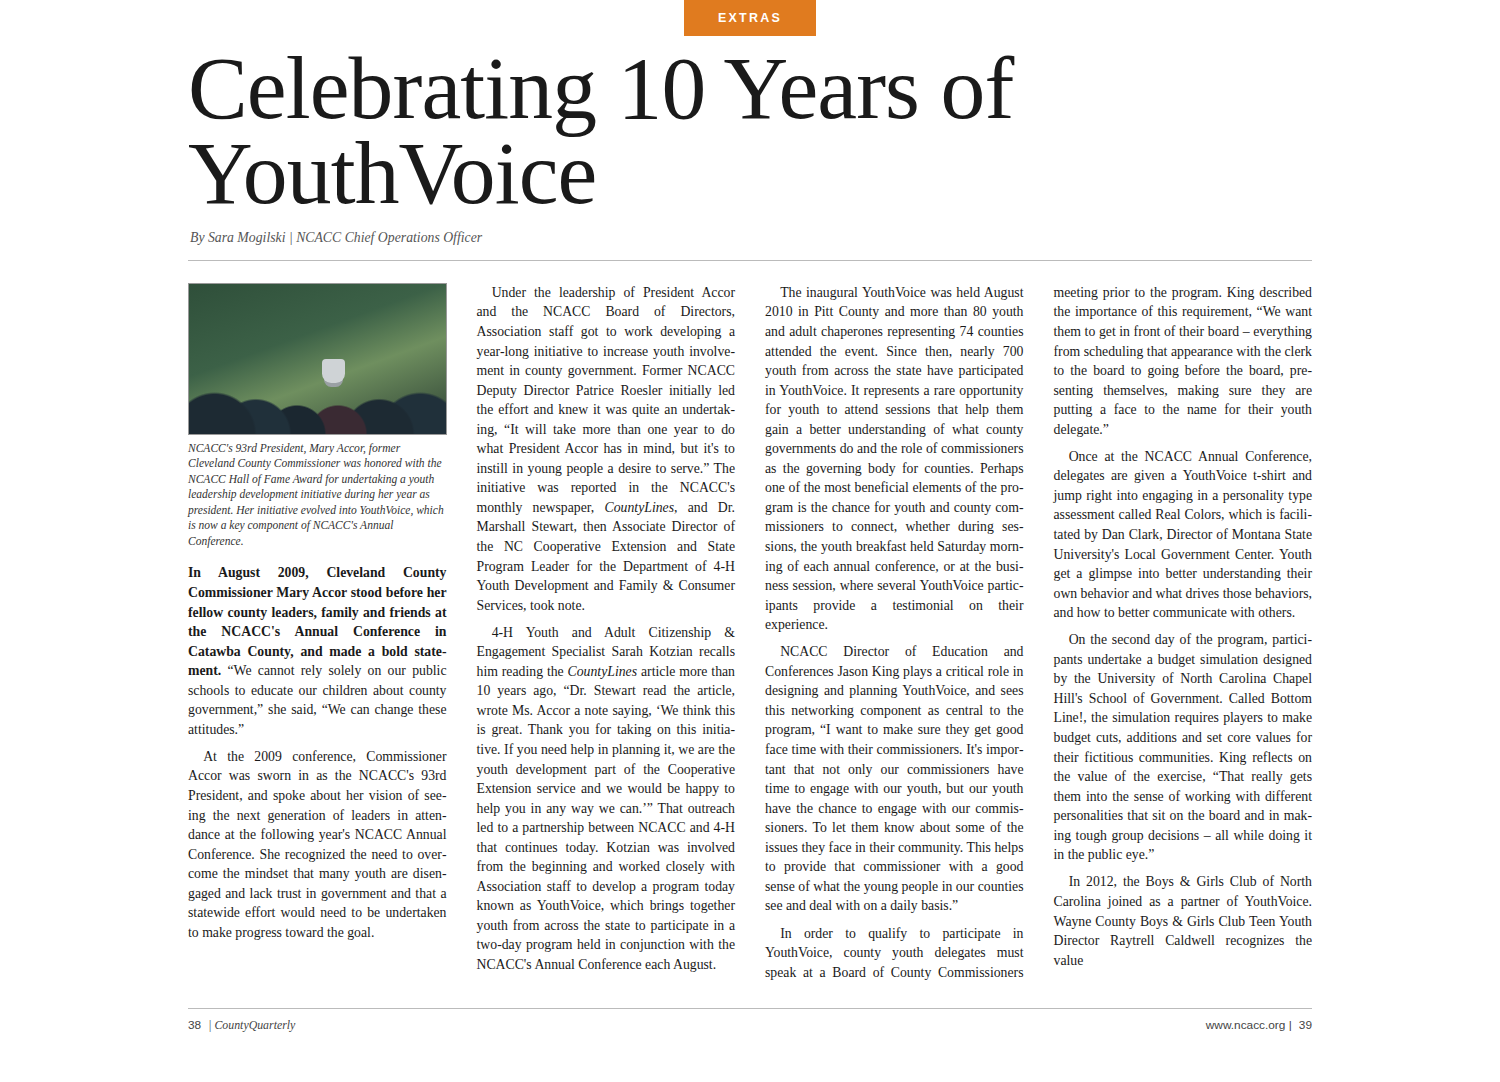Extras
Celebrating 10 Years of YouthVoice
By Sara Mogilski | NCACC Chief Operations Officer
NCACC's 93rd President, Mary Accor, former Cleveland County Commissioner was honored with the NCACC Hall of Fame Award for undertaking a youth leadership development initiative during her year as president. Her initiative evolved into YouthVoice, which is now a key component of NCACC's Annual Conference.
In August 2009, Cleveland County Commissioner Mary Accor stood before her fellow county leaders, family and friends at the NCACC's Annual Conference in Catawba County, and made a bold statement. “We cannot rely solely on our public schools to educate our children about county government,” she said, “We can change these attitudes.”
At the 2009 conference, Commissioner Accor was sworn in as the NCACC's 93rd President, and spoke about her vision of seeing the next generation of leaders in attendance at the following year's NCACC Annual Conference. She recognized the need to overcome the mindset that many youth are disengaged and lack trust in government and that a statewide effort would need to be undertaken to make progress toward the goal.
Under the leadership of President Accor and the NCACC Board of Directors, Association staff got to work developing a year-long initiative to increase youth involvement in county government. Former NCACC Deputy Director Patrice Roesler initially led the effort and knew it was quite an undertaking, “It will take more than one year to do what President Accor has in mind, but it's to instill in young people a desire to serve.” The initiative was reported in the NCACC's monthly newspaper, CountyLines, and Dr. Marshall Stewart, then Associate Director of the NC Cooperative Extension and State Program Leader for the Department of 4-H Youth Development and Family & Consumer Services, took note.
4-H Youth and Adult Citizenship & Engagement Specialist Sarah Kotzian recalls him reading the CountyLines article more than 10 years ago, “Dr. Stewart read the article, wrote Ms. Accor a note saying, ‘We think this is great. Thank you for taking on this initiative. If you need help in planning it, we are the youth development part of the Cooperative Extension service and we would be happy to help you in any way we can.’” That outreach led to a partnership between NCACC and 4-H that continues today. Kotzian was involved from the beginning and worked closely with Association staff to develop a program today known as YouthVoice, which brings together youth from across the state to participate in a two-day program held in conjunction with the NCACC's Annual Conference each August.
The inaugural YouthVoice was held August 2010 in Pitt County and more than 80 youth and adult chaperones representing 74 counties attended the event. Since then, nearly 700 youth from across the state have participated in YouthVoice. It represents a rare opportunity for youth to attend sessions that help them gain a better understanding of what county governments do and the role of commissioners as the governing body for counties. Perhaps one of the most beneficial elements of the program is the chance for youth and county commissioners to connect, whether during sessions, the youth breakfast held Saturday morning of each annual conference, or at the business session, where several YouthVoice participants provide a testimonial on their experience.
NCACC Director of Education and Conferences Jason King plays a critical role in designing and planning YouthVoice, and sees this networking component as central to the program, “I want to make sure they get good face time with their commissioners. It's important that not only our commissioners have time to engage with our youth, but our youth have the chance to engage with our commissioners. To let them know about some of the issues they face in their community. This helps to provide that commissioner with a good sense of what the young people in our counties see and deal with on a daily basis.”
In order to qualify to participate in YouthVoice, county youth delegates must speak at a Board of County Commissioners meeting prior to the program. King described the importance of this requirement, “We want them to get in front of their board – everything from scheduling that appearance with the clerk to the board to going before the board, presenting themselves, making sure they are putting a face to the name for their youth delegate.”
Once at the NCACC Annual Conference, delegates are given a YouthVoice t-shirt and jump right into engaging in a personality type assessment called Real Colors, which is facilitated by Dan Clark, Director of Montana State University's Local Government Center. Youth get a glimpse into better understanding their own behavior and what drives those behaviors, and how to better communicate with others.
On the second day of the program, participants undertake a budget simulation designed by the University of North Carolina Chapel Hill's School of Government. Called Bottom Line!, the simulation requires players to make budget cuts, additions and set core values for their fictitious communities. King reflects on the value of the exercise, “That really gets them into the sense of working with different personalities that sit on the board and in making tough group decisions – all while doing it in the public eye.”
In 2012, the Boys & Girls Club of North Carolina joined as a partner of YouthVoice. Wayne County Boys & Girls Club Teen Youth Director Raytrell Caldwell recognizes the value
38| CountyQuarterly
www.ncacc.org |39